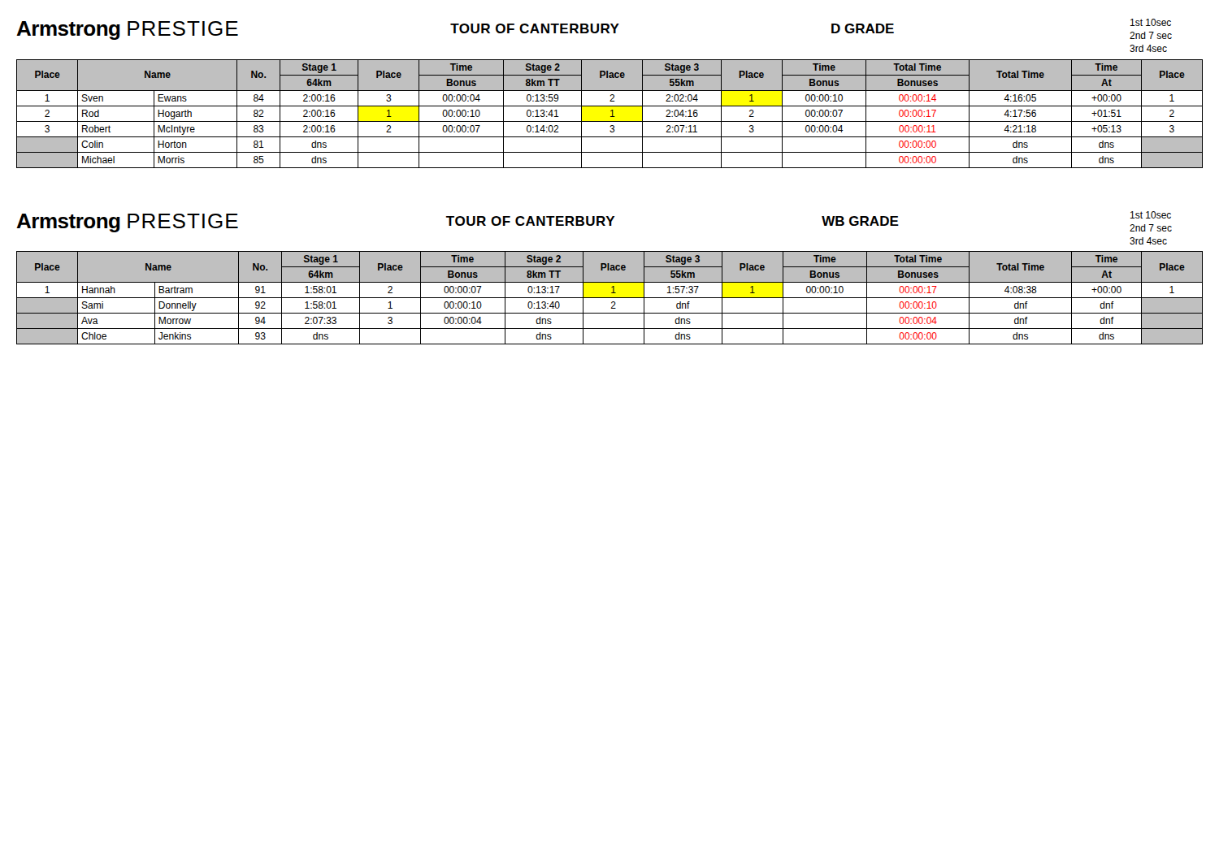Armstrong PRESTIGE
TOUR OF CANTERBURY
D GRADE
1st 10sec
2nd 7 sec
3rd 4sec
| Place | Name | No. | Stage 1 | Place | Time | Stage 2 | Place | Stage 3 | Place | Time | Total Time | Total Time | Time | Place |
| --- | --- | --- | --- | --- | --- | --- | --- | --- | --- | --- | --- | --- | --- | --- |
| 64km | Bonus | 8km TT | 55km | Bonus | Bonuses | At |
| 1 | Sven | Ewans | 84 | 2:00:16 | 3 | 00:00:04 | 0:13:59 | 2 | 2:02:04 | 1 | 00:00:10 | 00:00:14 | 4:16:05 | +00:00 | 1 |
| 2 | Rod | Hogarth | 82 | 2:00:16 | 1 | 00:00:10 | 0:13:41 | 1 | 2:04:16 | 2 | 00:00:07 | 00:00:17 | 4:17:56 | +01:51 | 2 |
| 3 | Robert | McIntyre | 83 | 2:00:16 | 2 | 00:00:07 | 0:14:02 | 3 | 2:07:11 | 3 | 00:00:04 | 00:00:11 | 4:21:18 | +05:13 | 3 |
| | Colin | Horton | 81 | dns | | | | | | | | 00:00:00 | dns | dns | |
| | Michael | Morris | 85 | dns | | | | | | | | 00:00:00 | dns | dns | |
Armstrong PRESTIGE
TOUR OF CANTERBURY
WB GRADE
1st 10sec
2nd 7 sec
3rd 4sec
| Place | Name | No. | Stage 1 | Place | Time | Stage 2 | Place | Stage 3 | Place | Time | Total Time | Total Time | Time | Place |
| --- | --- | --- | --- | --- | --- | --- | --- | --- | --- | --- | --- | --- | --- | --- |
| 64km | Bonus | 8km TT | 55km | Bonus | Bonuses | At |
| 1 | Hannah | Bartram | 91 | 1:58:01 | 2 | 00:00:07 | 0:13:17 | 1 | 1:57:37 | 1 | 00:00:10 | 00:00:17 | 4:08:38 | +00:00 | 1 |
| | Sami | Donnelly | 92 | 1:58:01 | 1 | 00:00:10 | 0:13:40 | 2 | dnf | | | 00:00:10 | dnf | dnf | |
| | Ava | Morrow | 94 | 2:07:33 | 3 | 00:00:04 | dns | | dns | | | 00:00:04 | dnf | dnf | |
| | Chloe | Jenkins | 93 | dns | | | dns | | dns | | | 00:00:00 | dns | dns | |